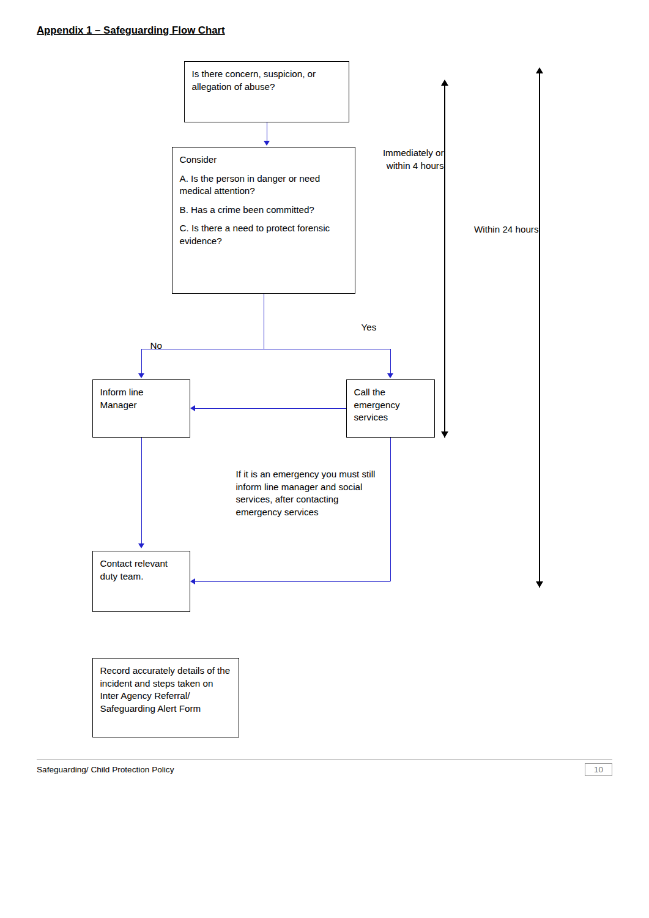Appendix 1 – Safeguarding Flow Chart
Is there concern, suspicion, or allegation of abuse?
Consider
A. Is the person in danger or need medical attention?
B. Has a crime been committed?
C. Is there a need to protect forensic evidence?
Inform line Manager
Call the emergency services
Contact relevant duty team.
Record accurately details of the incident and steps taken on Inter Agency Referral/ Safeguarding Alert Form
Immediately or within 4 hours
Within 24 hours
Yes
No
If it is an emergency you must still inform line manager and social services, after contacting emergency services
Safeguarding/ Child Protection Policy 10